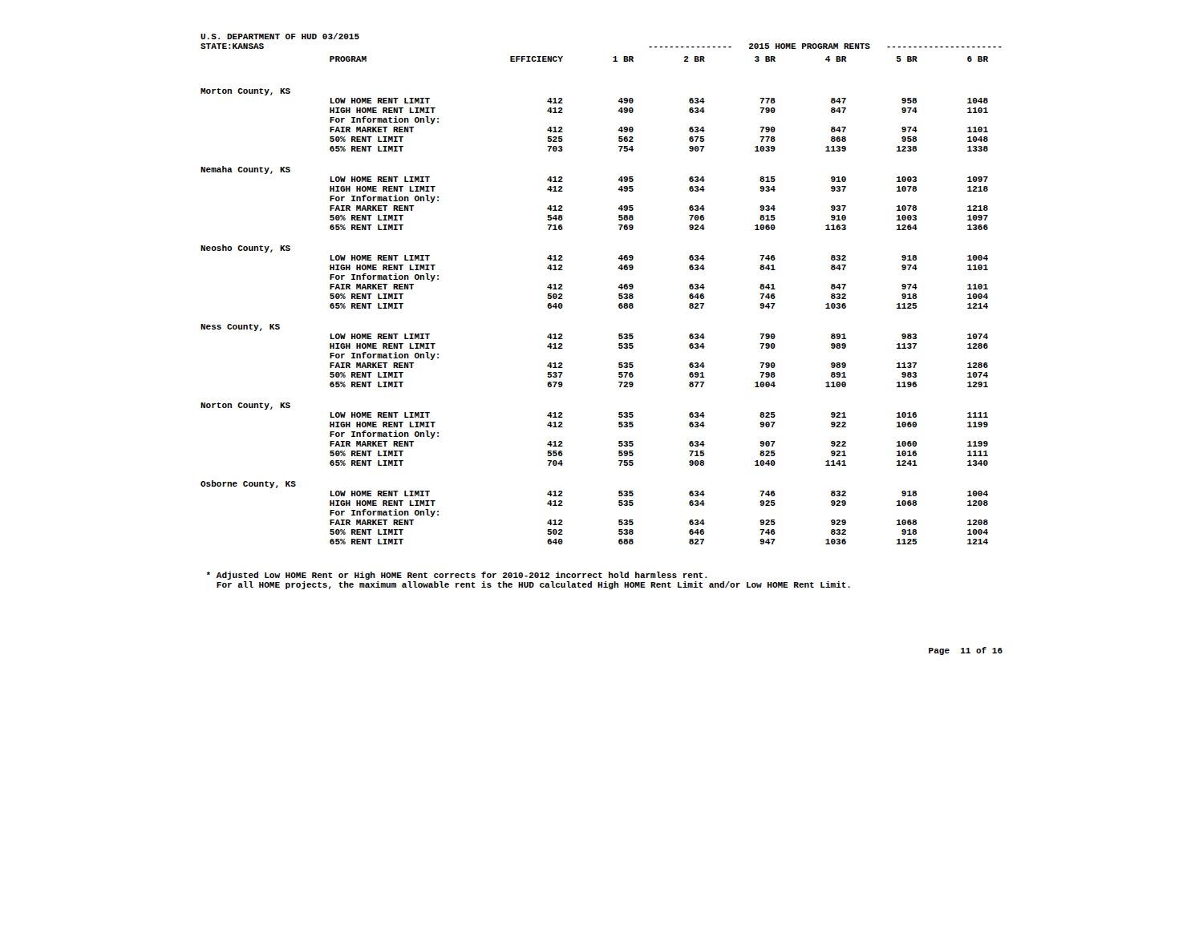U.S. DEPARTMENT OF HUD 03/2015
STATE:KANSAS
---------------- 2015 HOME PROGRAM RENTS ----------------------
| | PROGRAM | EFFICIENCY | 1 BR | 2 BR | 3 BR | 4 BR | 5 BR | 6 BR |
| --- | --- | --- | --- | --- | --- | --- | --- | --- |
| Morton County, KS | | | | | | | | |
| | LOW HOME RENT LIMIT | 412 | 490 | 634 | 778 | 847 | 958 | 1048 |
| | HIGH HOME RENT LIMIT | 412 | 490 | 634 | 790 | 847 | 974 | 1101 |
| | For Information Only: | | | | | | | |
| | FAIR MARKET RENT | 412 | 490 | 634 | 790 | 847 | 974 | 1101 |
| | 50% RENT LIMIT | 525 | 562 | 675 | 778 | 868 | 958 | 1048 |
| | 65% RENT LIMIT | 703 | 754 | 907 | 1039 | 1139 | 1238 | 1338 |
| Nemaha County, KS | | | | | | | | |
| | LOW HOME RENT LIMIT | 412 | 495 | 634 | 815 | 910 | 1003 | 1097 |
| | HIGH HOME RENT LIMIT | 412 | 495 | 634 | 934 | 937 | 1078 | 1218 |
| | For Information Only: | | | | | | | |
| | FAIR MARKET RENT | 412 | 495 | 634 | 934 | 937 | 1078 | 1218 |
| | 50% RENT LIMIT | 548 | 588 | 706 | 815 | 910 | 1003 | 1097 |
| | 65% RENT LIMIT | 716 | 769 | 924 | 1060 | 1163 | 1264 | 1366 |
| Neosho County, KS | | | | | | | | |
| | LOW HOME RENT LIMIT | 412 | 469 | 634 | 746 | 832 | 918 | 1004 |
| | HIGH HOME RENT LIMIT | 412 | 469 | 634 | 841 | 847 | 974 | 1101 |
| | For Information Only: | | | | | | | |
| | FAIR MARKET RENT | 412 | 469 | 634 | 841 | 847 | 974 | 1101 |
| | 50% RENT LIMIT | 502 | 538 | 646 | 746 | 832 | 918 | 1004 |
| | 65% RENT LIMIT | 640 | 688 | 827 | 947 | 1036 | 1125 | 1214 |
| Ness County, KS | | | | | | | | |
| | LOW HOME RENT LIMIT | 412 | 535 | 634 | 790 | 891 | 983 | 1074 |
| | HIGH HOME RENT LIMIT | 412 | 535 | 634 | 790 | 989 | 1137 | 1286 |
| | For Information Only: | | | | | | | |
| | FAIR MARKET RENT | 412 | 535 | 634 | 790 | 989 | 1137 | 1286 |
| | 50% RENT LIMIT | 537 | 576 | 691 | 798 | 891 | 983 | 1074 |
| | 65% RENT LIMIT | 679 | 729 | 877 | 1004 | 1100 | 1196 | 1291 |
| Norton County, KS | | | | | | | | |
| | LOW HOME RENT LIMIT | 412 | 535 | 634 | 825 | 921 | 1016 | 1111 |
| | HIGH HOME RENT LIMIT | 412 | 535 | 634 | 907 | 922 | 1060 | 1199 |
| | For Information Only: | | | | | | | |
| | FAIR MARKET RENT | 412 | 535 | 634 | 907 | 922 | 1060 | 1199 |
| | 50% RENT LIMIT | 556 | 595 | 715 | 825 | 921 | 1016 | 1111 |
| | 65% RENT LIMIT | 704 | 755 | 908 | 1040 | 1141 | 1241 | 1340 |
| Osborne County, KS | | | | | | | | |
| | LOW HOME RENT LIMIT | 412 | 535 | 634 | 746 | 832 | 918 | 1004 |
| | HIGH HOME RENT LIMIT | 412 | 535 | 634 | 925 | 929 | 1068 | 1208 |
| | For Information Only: | | | | | | | |
| | FAIR MARKET RENT | 412 | 535 | 634 | 925 | 929 | 1068 | 1208 |
| | 50% RENT LIMIT | 502 | 538 | 646 | 746 | 832 | 918 | 1004 |
| | 65% RENT LIMIT | 640 | 688 | 827 | 947 | 1036 | 1125 | 1214 |
* Adjusted Low HOME Rent or High HOME Rent corrects for 2010-2012 incorrect hold harmless rent. For all HOME projects, the maximum allowable rent is the HUD calculated High HOME Rent Limit and/or Low HOME Rent Limit.
Page 11 of 16